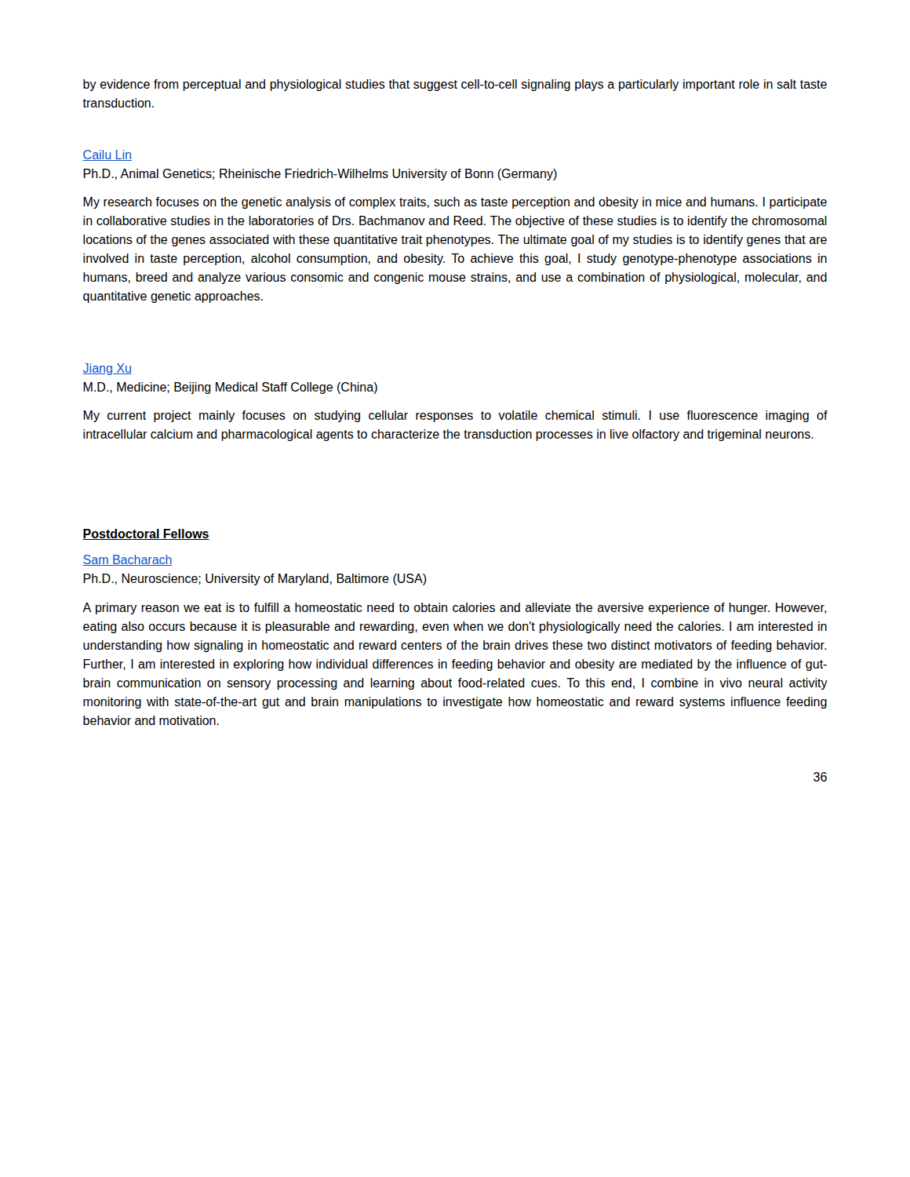by evidence from perceptual and physiological studies that suggest cell-to-cell signaling plays a particularly important role in salt taste transduction.
Cailu Lin
Ph.D., Animal Genetics; Rheinische Friedrich-Wilhelms University of Bonn (Germany)
My research focuses on the genetic analysis of complex traits, such as taste perception and obesity in mice and humans. I participate in collaborative studies in the laboratories of Drs. Bachmanov and Reed. The objective of these studies is to identify the chromosomal locations of the genes associated with these quantitative trait phenotypes. The ultimate goal of my studies is to identify genes that are involved in taste perception, alcohol consumption, and obesity. To achieve this goal, I study genotype-phenotype associations in humans, breed and analyze various consomic and congenic mouse strains, and use a combination of physiological, molecular, and quantitative genetic approaches.
Jiang Xu
M.D., Medicine; Beijing Medical Staff College (China)
My current project mainly focuses on studying cellular responses to volatile chemical stimuli. I use fluorescence imaging of intracellular calcium and pharmacological agents to characterize the transduction processes in live olfactory and trigeminal neurons.
Postdoctoral Fellows
Sam Bacharach
Ph.D., Neuroscience; University of Maryland, Baltimore (USA)
A primary reason we eat is to fulfill a homeostatic need to obtain calories and alleviate the aversive experience of hunger. However, eating also occurs because it is pleasurable and rewarding, even when we don't physiologically need the calories. I am interested in understanding how signaling in homeostatic and reward centers of the brain drives these two distinct motivators of feeding behavior. Further, I am interested in exploring how individual differences in feeding behavior and obesity are mediated by the influence of gut-brain communication on sensory processing and learning about food-related cues. To this end, I combine in vivo neural activity monitoring with state-of-the-art gut and brain manipulations to investigate how homeostatic and reward systems influence feeding behavior and motivation.
36